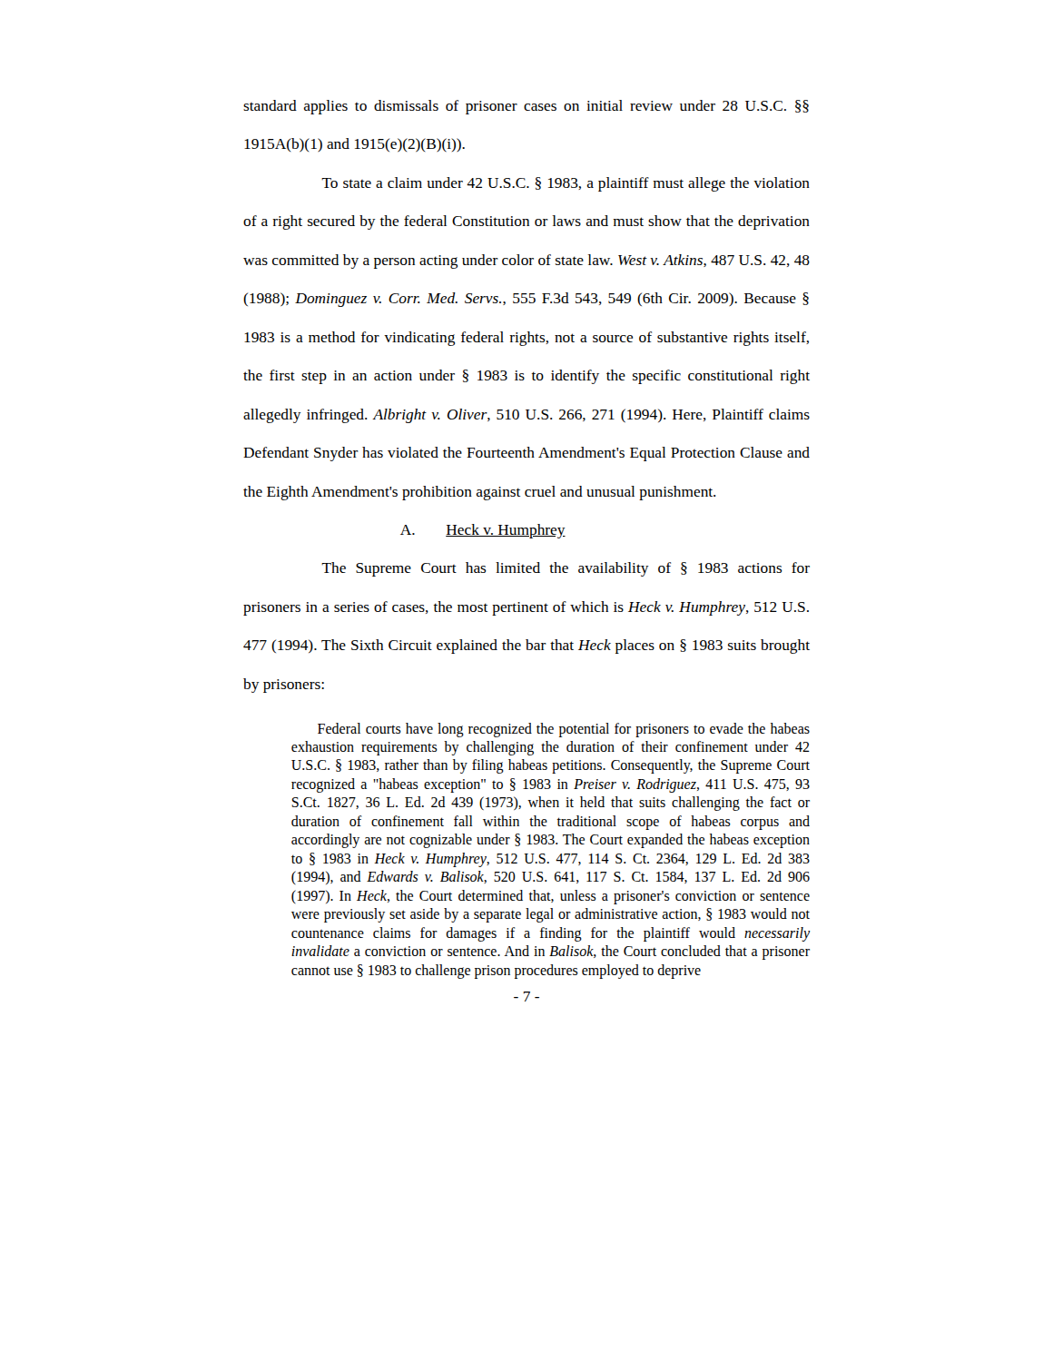standard applies to dismissals of prisoner cases on initial review under 28 U.S.C. §§ 1915A(b)(1) and 1915(e)(2)(B)(i)).
To state a claim under 42 U.S.C. § 1983, a plaintiff must allege the violation of a right secured by the federal Constitution or laws and must show that the deprivation was committed by a person acting under color of state law. West v. Atkins, 487 U.S. 42, 48 (1988); Dominguez v. Corr. Med. Servs., 555 F.3d 543, 549 (6th Cir. 2009). Because § 1983 is a method for vindicating federal rights, not a source of substantive rights itself, the first step in an action under § 1983 is to identify the specific constitutional right allegedly infringed. Albright v. Oliver, 510 U.S. 266, 271 (1994). Here, Plaintiff claims Defendant Snyder has violated the Fourteenth Amendment's Equal Protection Clause and the Eighth Amendment's prohibition against cruel and unusual punishment.
A. Heck v. Humphrey
The Supreme Court has limited the availability of § 1983 actions for prisoners in a series of cases, the most pertinent of which is Heck v. Humphrey, 512 U.S. 477 (1994). The Sixth Circuit explained the bar that Heck places on § 1983 suits brought by prisoners:
Federal courts have long recognized the potential for prisoners to evade the habeas exhaustion requirements by challenging the duration of their confinement under 42 U.S.C. § 1983, rather than by filing habeas petitions. Consequently, the Supreme Court recognized a "habeas exception" to § 1983 in Preiser v. Rodriguez, 411 U.S. 475, 93 S.Ct. 1827, 36 L. Ed. 2d 439 (1973), when it held that suits challenging the fact or duration of confinement fall within the traditional scope of habeas corpus and accordingly are not cognizable under § 1983. The Court expanded the habeas exception to § 1983 in Heck v. Humphrey, 512 U.S. 477, 114 S. Ct. 2364, 129 L. Ed. 2d 383 (1994), and Edwards v. Balisok, 520 U.S. 641, 117 S. Ct. 1584, 137 L. Ed. 2d 906 (1997). In Heck, the Court determined that, unless a prisoner's conviction or sentence were previously set aside by a separate legal or administrative action, § 1983 would not countenance claims for damages if a finding for the plaintiff would necessarily invalidate a conviction or sentence. And in Balisok, the Court concluded that a prisoner cannot use § 1983 to challenge prison procedures employed to deprive
- 7 -